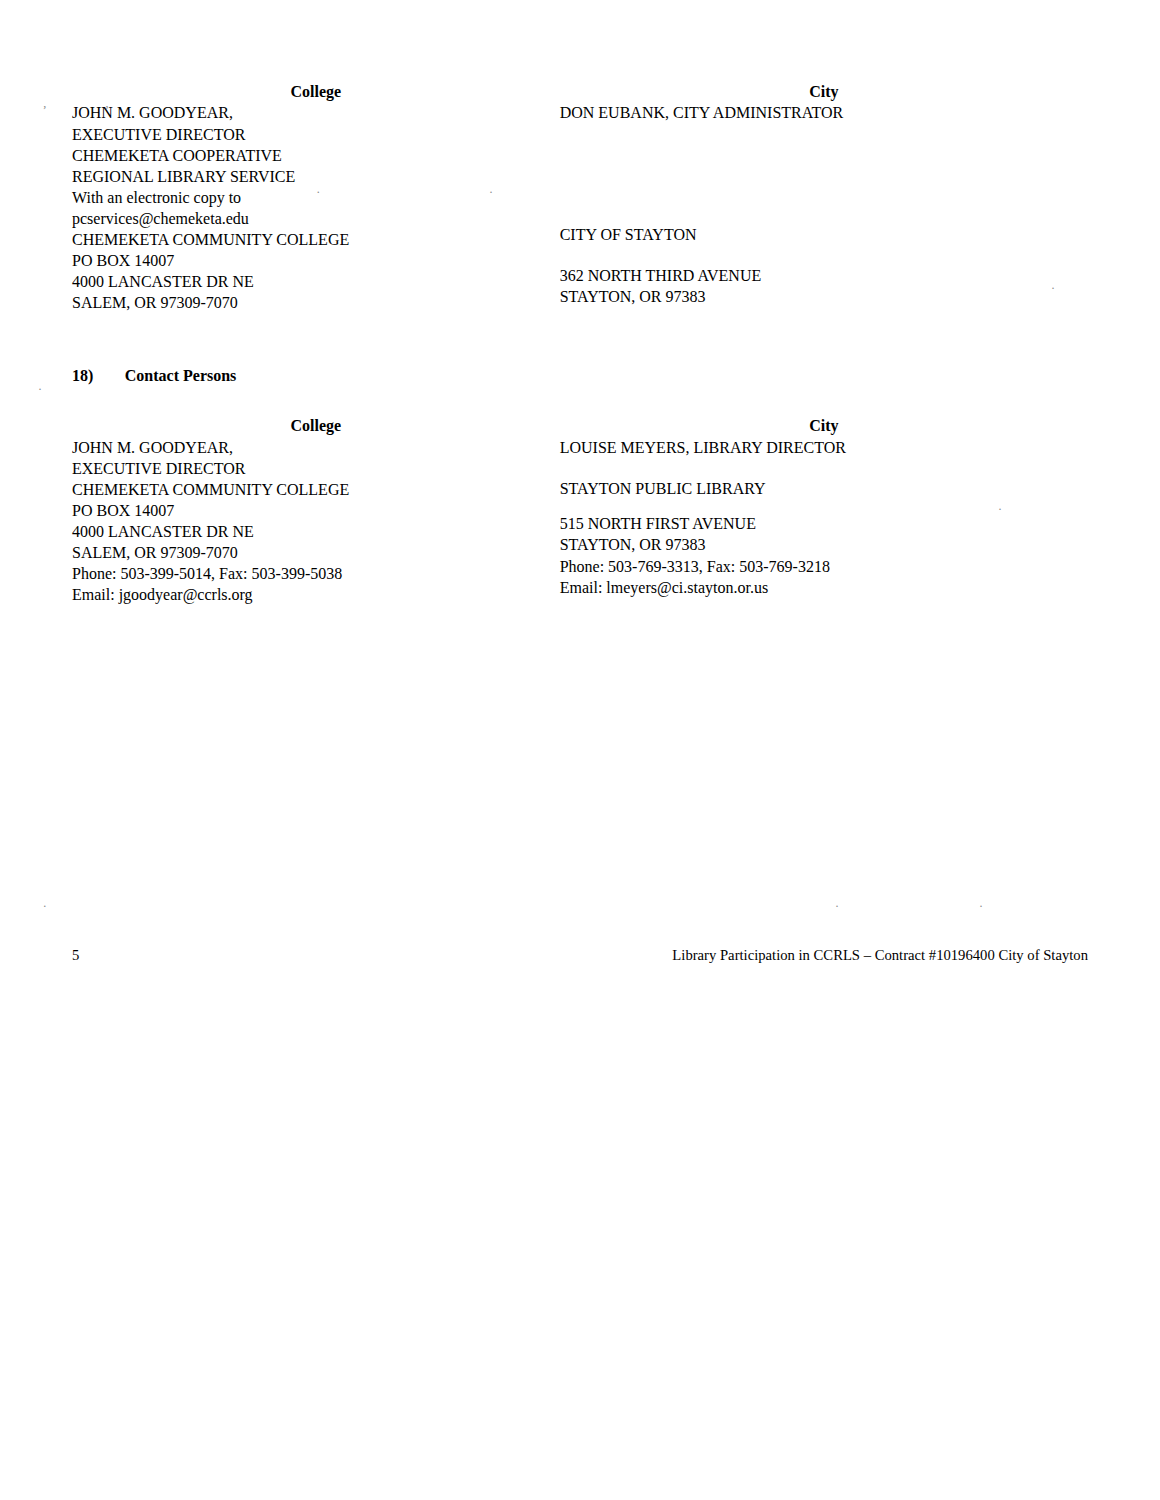, , . . . . . . . .
| College | City |
| JOHN M. GOODYEAR, EXECUTIVE DIRECTOR CHEMEKETA COOPERATIVE REGIONAL LIBRARY SERVICE With an electronic copy to pcservices@chemeketa.edu CHEMEKETA COMMUNITY COLLEGE PO BOX 14007 4000 LANCASTER DR NE SALEM, OR 97309-7070 | DON EUBANK, CITY ADMINISTRATOR CITY OF STAYTON 362 NORTH THIRD AVENUE STAYTON, OR 97383 |
18) Contact Persons
| College | City |
| JOHN M. GOODYEAR, EXECUTIVE DIRECTOR CHEMEKETA COMMUNITY COLLEGE PO BOX 14007 4000 LANCASTER DR NE SALEM, OR 97309-7070 Phone: 503-399-5014, Fax: 503-399-5038 Email: jgoodyear@ccrls.org | LOUISE MEYERS, LIBRARY DIRECTOR STAYTON PUBLIC LIBRARY 515 NORTH FIRST AVENUE STAYTON, OR 97383 Phone: 503-769-3313, Fax: 503-769-3218 Email: lmeyers@ci.stayton.or.us |
| 5 | Library Participation in CCRLS – Contract #10196400 City of Stayton |